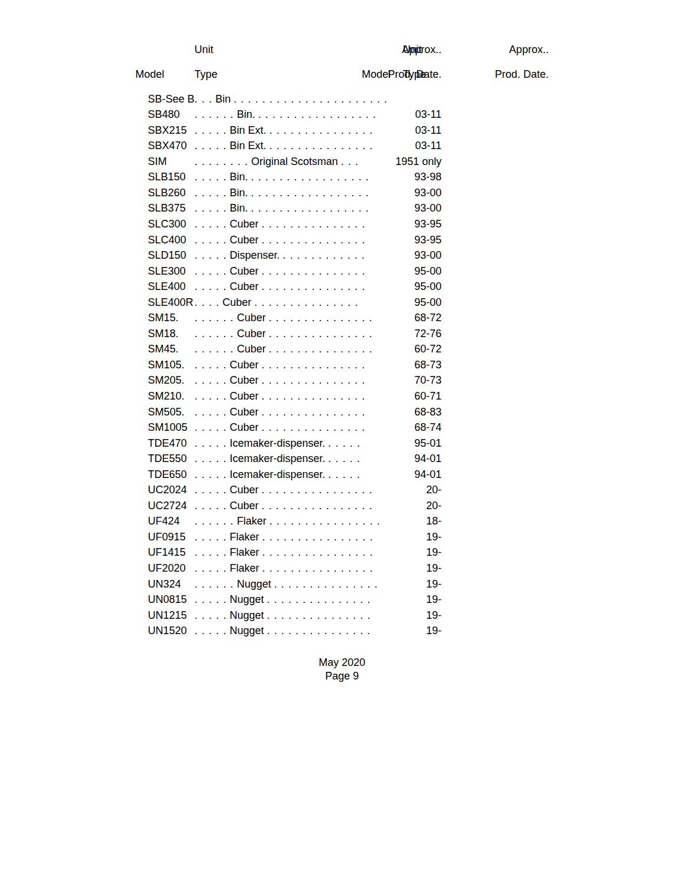| | Unit | Approx.. |
| --- | --- | --- |
| Model | Type | Prod. Date. |
| SB-See B | . . . Bin . . . . . . . . . . . . . . . . . . . . . . | |
| SB480 | . . . . . . Bin. . . . . . . . . . . . . . . . . . | 03-11 |
| SBX215 | . . . . . Bin Ext. . . . . . . . . . . . . . . . | 03-11 |
| SBX470 | . . . . . Bin Ext. . . . . . . . . . . . . . . . | 03-11 |
| SIM | . . . . . . . . Original Scotsman . . . | 1951 only |
| SLB150 | . . . . . Bin. . . . . . . . . . . . . . . . . . | 93-98 |
| SLB260 | . . . . . Bin. . . . . . . . . . . . . . . . . . | 93-00 |
| SLB375 | . . . . . Bin. . . . . . . . . . . . . . . . . . | 93-00 |
| SLC300 | . . . . . Cuber . . . . . . . . . . . . . . . | 93-95 |
| SLC400 | . . . . . Cuber . . . . . . . . . . . . . . . | 93-95 |
| SLD150 | . . . . . Dispenser. . . . . . . . . . . . . | 93-00 |
| SLE300 | . . . . . Cuber . . . . . . . . . . . . . . . | 95-00 |
| SLE400 | . . . . . Cuber . . . . . . . . . . . . . . . | 95-00 |
| SLE400R | . . . . Cuber . . . . . . . . . . . . . . . | 95-00 |
| SM15. | . . . . . . Cuber . . . . . . . . . . . . . . . | 68-72 |
| SM18. | . . . . . . Cuber . . . . . . . . . . . . . . . | 72-76 |
| SM45. | . . . . . . Cuber . . . . . . . . . . . . . . . | 60-72 |
| SM105. | . . . . . Cuber . . . . . . . . . . . . . . . | 68-73 |
| SM205. | . . . . . Cuber . . . . . . . . . . . . . . . | 70-73 |
| SM210. | . . . . . Cuber . . . . . . . . . . . . . . . | 60-71 |
| SM505. | . . . . . Cuber . . . . . . . . . . . . . . . | 68-83 |
| SM1005 | . . . . . Cuber . . . . . . . . . . . . . . . | 68-74 |
| TDE470 | . . . . . Icemaker-dispenser. . . . . . | 95-01 |
| TDE550 | . . . . . Icemaker-dispenser. . . . . . | 94-01 |
| TDE650 | . . . . . Icemaker-dispenser. . . . . . | 94-01 |
| UC2024 | . . . . . Cuber . . . . . . . . . . . . . . . . | 20- |
| UC2724 | . . . . . Cuber . . . . . . . . . . . . . . . . | 20- |
| UF424 | . . . . . . Flaker . . . . . . . . . . . . . . . . | 18- |
| UF0915 | . . . . . Flaker . . . . . . . . . . . . . . . . | 19- |
| UF1415 | . . . . . Flaker . . . . . . . . . . . . . . . . | 19- |
| UF2020 | . . . . . Flaker . . . . . . . . . . . . . . . . | 19- |
| UN324 | . . . . . . Nugget . . . . . . . . . . . . . . . | 19- |
| UN0815 | . . . . . Nugget . . . . . . . . . . . . . . . | 19- |
| UN1215 | . . . . . Nugget . . . . . . . . . . . . . . . | 19- |
| UN1520 | . . . . . Nugget . . . . . . . . . . . . . . . | 19- |
| | Unit | Approx.. |
| --- | --- | --- |
| Model | Type | Prod. Date. |
May 2020
Page 9